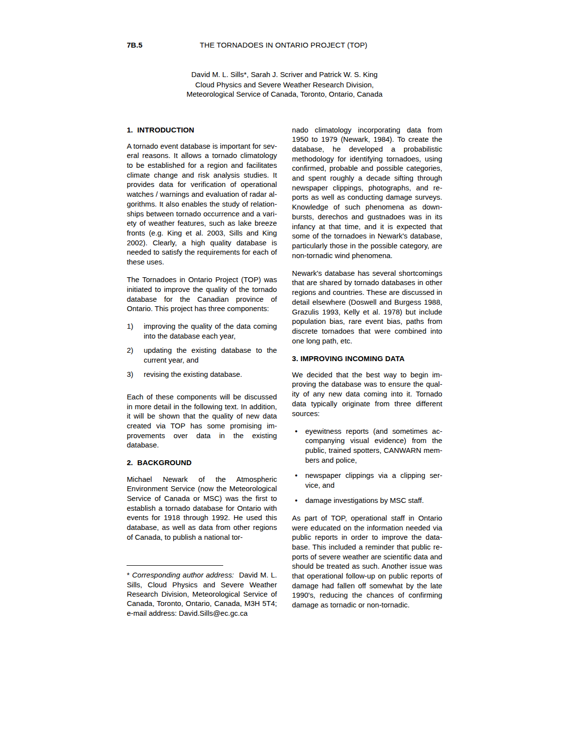7B.5
THE TORNADOES IN ONTARIO PROJECT (TOP)
David M. L. Sills*, Sarah J. Scriver and Patrick W. S. King
Cloud Physics and Severe Weather Research Division,
Meteorological Service of Canada, Toronto, Ontario, Canada
1. Introduction
A tornado event database is important for several reasons. It allows a tornado climatology to be established for a region and facilitates climate change and risk analysis studies. It provides data for verification of operational watches / warnings and evaluation of radar algorithms. It also enables the study of relationships between tornado occurrence and a variety of weather features, such as lake breeze fronts (e.g. King et al. 2003, Sills and King 2002). Clearly, a high quality database is needed to satisfy the requirements for each of these uses.
The Tornadoes in Ontario Project (TOP) was initiated to improve the quality of the tornado database for the Canadian province of Ontario. This project has three components:
improving the quality of the data coming into the database each year,
updating the existing database to the current year, and
revising the existing database.
Each of these components will be discussed in more detail in the following text. In addition, it will be shown that the quality of new data created via TOP has some promising improvements over data in the existing database.
2. Background
Michael Newark of the Atmospheric Environment Service (now the Meteorological Service of Canada or MSC) was the first to establish a tornado database for Ontario with events for 1918 through 1992. He used this database, as well as data from other regions of Canada, to publish a national tor-
* Corresponding author address: David M. L. Sills, Cloud Physics and Severe Weather Research Division, Meteorological Service of Canada, Toronto, Ontario, Canada, M3H 5T4; e-mail address: David.Sills@ec.gc.ca
nado climatology incorporating data from 1950 to 1979 (Newark, 1984). To create the database, he developed a probabilistic methodology for identifying tornadoes, using confirmed, probable and possible categories, and spent roughly a decade sifting through newspaper clippings, photographs, and reports as well as conducting damage surveys. Knowledge of such phenomena as downbursts, derechos and gustnadoes was in its infancy at that time, and it is expected that some of the tornadoes in Newark's database, particularly those in the possible category, are non-tornadic wind phenomena.
Newark's database has several shortcomings that are shared by tornado databases in other regions and countries. These are discussed in detail elsewhere (Doswell and Burgess 1988, Grazulis 1993, Kelly et al. 1978) but include population bias, rare event bias, paths from discrete tornadoes that were combined into one long path, etc.
3. Improving Incoming Data
We decided that the best way to begin improving the database was to ensure the quality of any new data coming into it. Tornado data typically originate from three different sources:
eyewitness reports (and sometimes accompanying visual evidence) from the public, trained spotters, CANWARN members and police,
newspaper clippings via a clipping service, and
damage investigations by MSC staff.
As part of TOP, operational staff in Ontario were educated on the information needed via public reports in order to improve the database. This included a reminder that public reports of severe weather are scientific data and should be treated as such. Another issue was that operational follow-up on public reports of damage had fallen off somewhat by the late 1990's, reducing the chances of confirming damage as tornadic or non-tornadic.